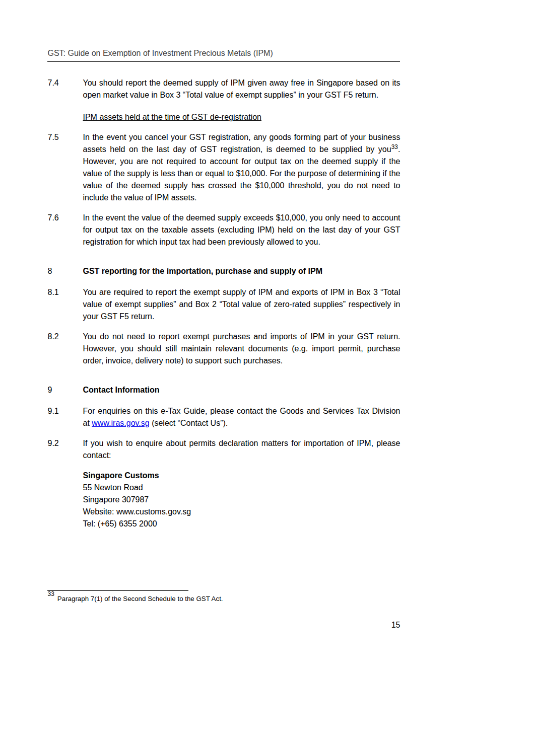GST: Guide on Exemption of Investment Precious Metals (IPM)
7.4
You should report the deemed supply of IPM given away free in Singapore based on its open market value in Box 3 “Total value of exempt supplies” in your GST F5 return.
IPM assets held at the time of GST de-registration
7.5
In the event you cancel your GST registration, any goods forming part of your business assets held on the last day of GST registration, is deemed to be supplied by you33. However, you are not required to account for output tax on the deemed supply if the value of the supply is less than or equal to $10,000. For the purpose of determining if the value of the deemed supply has crossed the $10,000 threshold, you do not need to include the value of IPM assets.
7.6
In the event the value of the deemed supply exceeds $10,000, you only need to account for output tax on the taxable assets (excluding IPM) held on the last day of your GST registration for which input tax had been previously allowed to you.
8
GST reporting for the importation, purchase and supply of IPM
8.1
You are required to report the exempt supply of IPM and exports of IPM in Box 3 “Total value of exempt supplies” and Box 2 “Total value of zero-rated supplies” respectively in your GST F5 return.
8.2
You do not need to report exempt purchases and imports of IPM in your GST return. However, you should still maintain relevant documents (e.g. import permit, purchase order, invoice, delivery note) to support such purchases.
9
Contact Information
9.1
For enquiries on this e-Tax Guide, please contact the Goods and Services Tax Division at www.iras.gov.sg (select “Contact Us”).
9.2
If you wish to enquire about permits declaration matters for importation of IPM, please contact:
Singapore Customs
55 Newton Road
Singapore 307987
Website: www.customs.gov.sg
Tel: (+65) 6355 2000
33 Paragraph 7(1) of the Second Schedule to the GST Act.
15